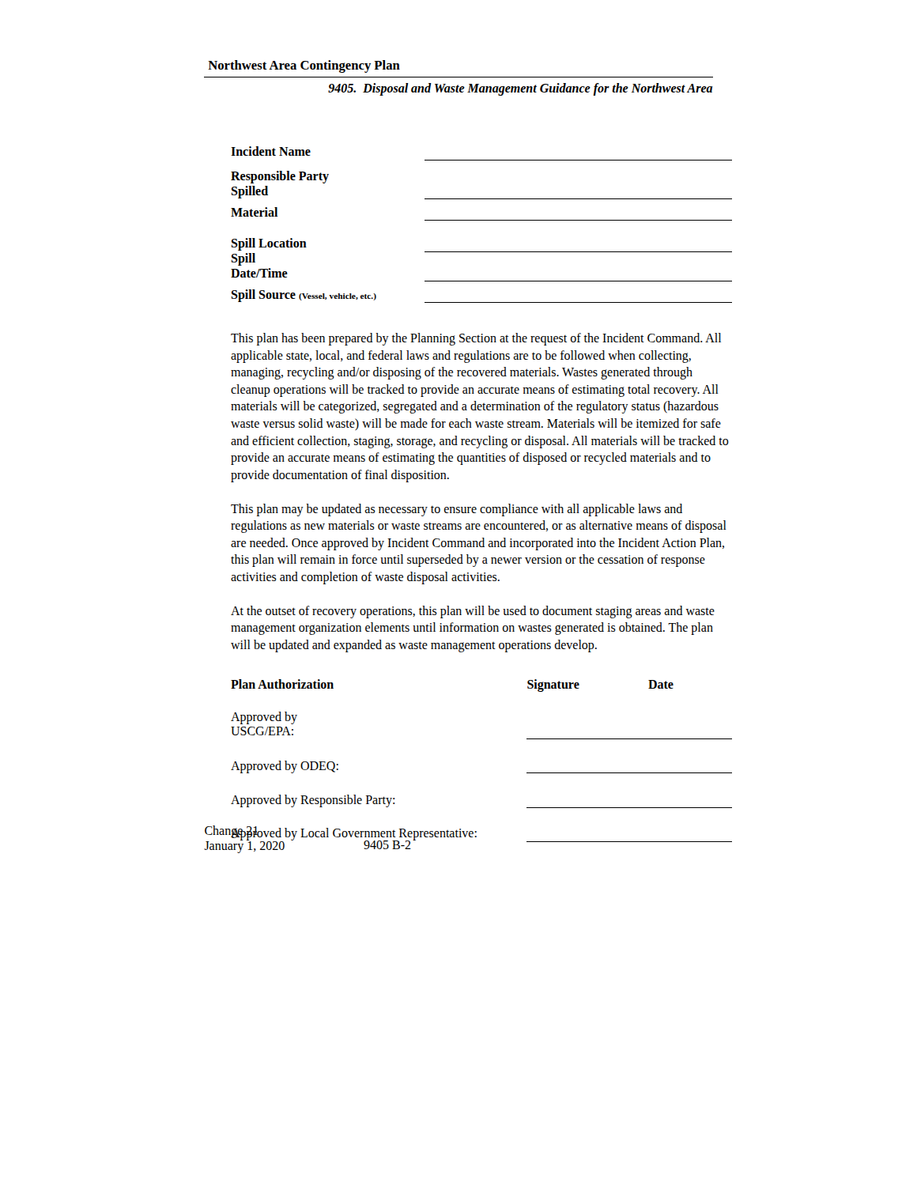Northwest Area Contingency Plan
9405. Disposal and Waste Management Guidance for the Northwest Area
| Incident Name | |
| Responsible Party Spilled | |
| Material | |
| Spill Location | |
| Spill Date/Time | |
| Spill Source (Vessel, vehicle, etc.) | |
This plan has been prepared by the Planning Section at the request of the Incident Command. All applicable state, local, and federal laws and regulations are to be followed when collecting, managing, recycling and/or disposing of the recovered materials. Wastes generated through cleanup operations will be tracked to provide an accurate means of estimating total recovery. All materials will be categorized, segregated and a determination of the regulatory status (hazardous waste versus solid waste) will be made for each waste stream. Materials will be itemized for safe and efficient collection, staging, storage, and recycling or disposal. All materials will be tracked to provide an accurate means of estimating the quantities of disposed or recycled materials and to provide documentation of final disposition.
This plan may be updated as necessary to ensure compliance with all applicable laws and regulations as new materials or waste streams are encountered, or as alternative means of disposal are needed. Once approved by Incident Command and incorporated into the Incident Action Plan, this plan will remain in force until superseded by a newer version or the cessation of response activities and completion of waste disposal activities.
At the outset of recovery operations, this plan will be used to document staging areas and waste management organization elements until information on wastes generated is obtained. The plan will be updated and expanded as waste management operations develop.
Plan Authorization
Signature
Date
| Approved by USCG/EPA: | |
| Approved by ODEQ: | |
| Approved by Responsible Party: | |
| Approved by Local Government Representative: | |
Change 21
January 1, 2020
9405 B-2